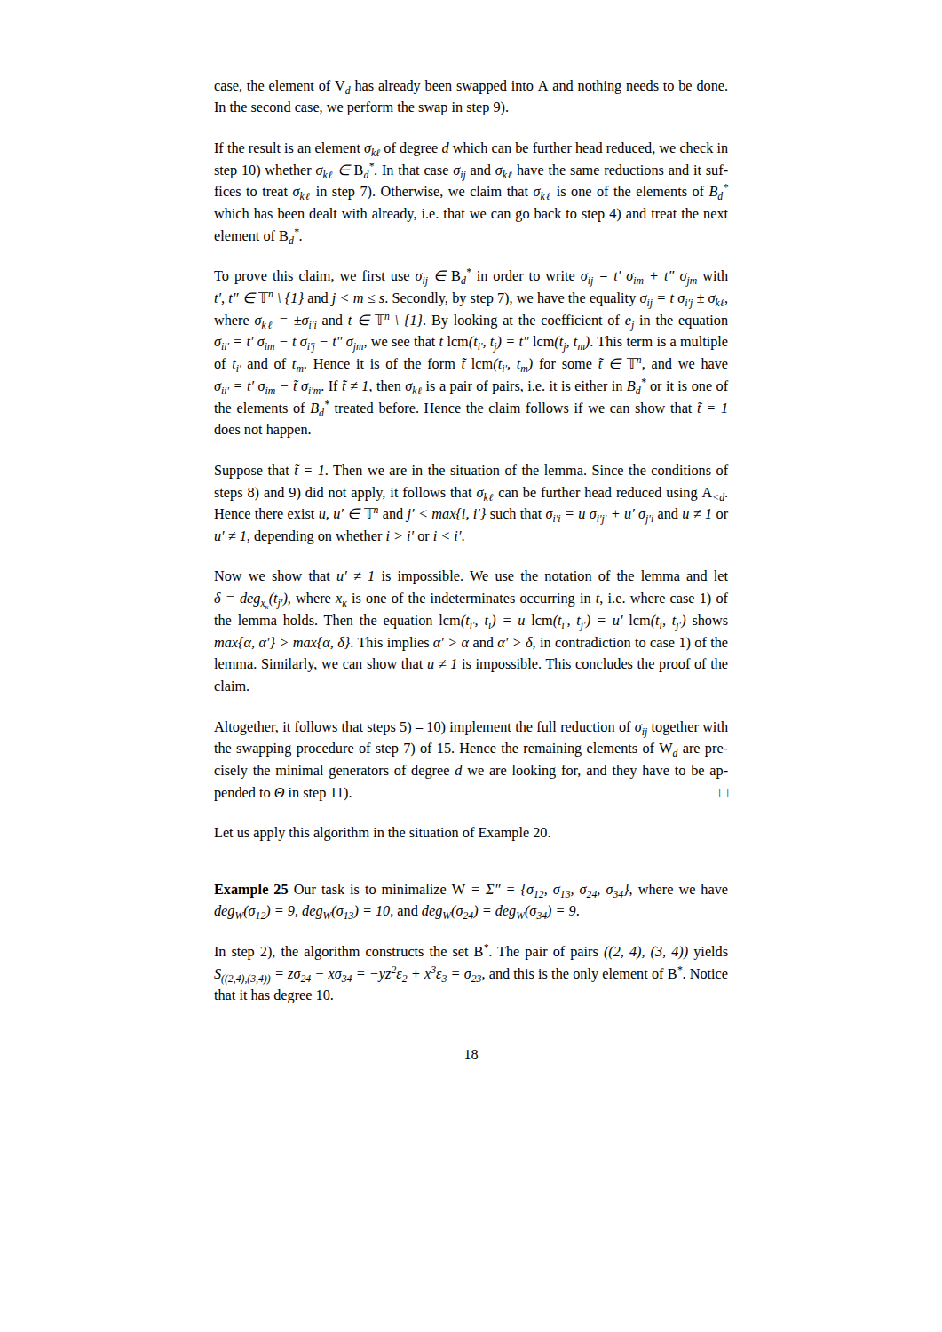case, the element of Vd has already been swapped into A and nothing needs to be done. In the second case, we perform the swap in step 9).
If the result is an element σkℓ of degree d which can be further head reduced, we check in step 10) whether σkℓ ∈ Bd*. In that case σij and σkℓ have the same reductions and it suffices to treat σkℓ in step 7). Otherwise, we claim that σkℓ is one of the elements of Bd* which has been dealt with already, i.e. that we can go back to step 4) and treat the next element of Bd*.
To prove this claim, we first use σij ∈ Bd* in order to write σij = t′ σim + t″ σjm with t′, t″ ∈ 𝕋n \ {1} and j < m ≤ s. Secondly, by step 7), we have the equality σij = t σi′j ± σkℓ, where σkℓ = ±σi′i and t ∈ 𝕋n \ {1}. By looking at the coefficient of ej in the equation σii′ = t′ σim − t σi′j − t″ σjm, we see that t lcm(ti′, tj) = t″ lcm(tj, tm). This term is a multiple of ti′ and of tm. Hence it is of the form t̃ lcm(ti′, tm) for some t̃ ∈ 𝕋n, and we have σii′ = t′ σim − t̃ σi′m. If t̃ ≠ 1, then σkℓ is a pair of pairs, i.e. it is either in Bd* or it is one of the elements of Bd* treated before. Hence the claim follows if we can show that t̃ = 1 does not happen.
Suppose that t̃ = 1. Then we are in the situation of the lemma. Since the conditions of steps 8) and 9) did not apply, it follows that σkℓ can be further head reduced using A<d. Hence there exist u, u′ ∈ 𝕋n and j′ < max{i, i′} such that σi′i = u σi′j′ + u′ σj′i and u ≠ 1 or u′ ≠ 1, depending on whether i > i′ or i < i′.
Now we show that u′ ≠ 1 is impossible. We use the notation of the lemma and let δ = degxκ(tj′), where xκ is one of the indeterminates occurring in t, i.e. where case 1) of the lemma holds. Then the equation lcm(ti′, ti) = u lcm(ti′, tj′) = u′ lcm(ti, tj′) shows max{α, α′} > max{α, δ}. This implies α′ > α and α′ > δ, in contradiction to case 1) of the lemma. Similarly, we can show that u ≠ 1 is impossible. This concludes the proof of the claim.
Altogether, it follows that steps 5) – 10) implement the full reduction of σij together with the swapping procedure of step 7) of 15. Hence the remaining elements of Wd are precisely the minimal generators of degree d we are looking for, and they have to be appended to Θ in step 11). □
Let us apply this algorithm in the situation of Example 20.
Example 25 Our task is to minimalize W = Σ″ = {σ12, σ13, σ24, σ34}, where we have degW(σ12) = 9, degW(σ13) = 10, and degW(σ24) = degW(σ34) = 9.
In step 2), the algorithm constructs the set B*. The pair of pairs ((2, 4), (3, 4)) yields S((2,4),(3,4)) = zσ24 − xσ34 = −yz2ε2 + x3ε3 = σ23, and this is the only element of B*. Notice that it has degree 10.
18